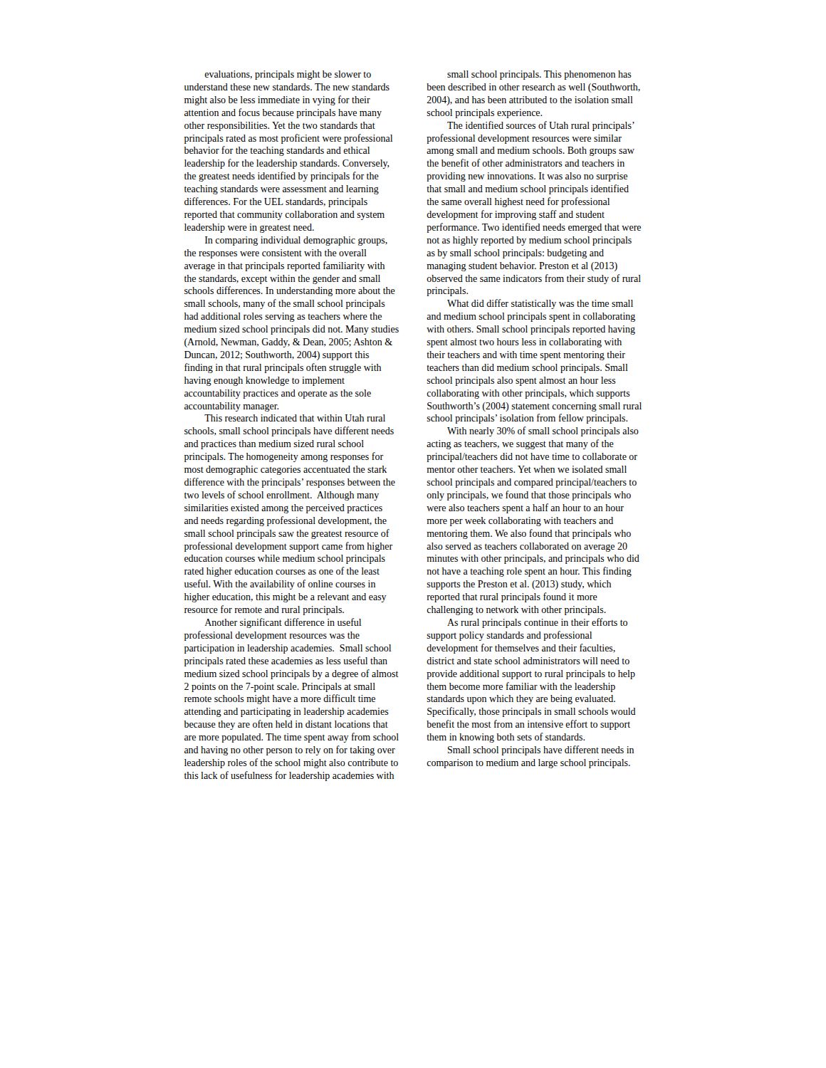evaluations, principals might be slower to understand these new standards. The new standards might also be less immediate in vying for their attention and focus because principals have many other responsibilities. Yet the two standards that principals rated as most proficient were professional behavior for the teaching standards and ethical leadership for the leadership standards. Conversely, the greatest needs identified by principals for the teaching standards were assessment and learning differences. For the UEL standards, principals reported that community collaboration and system leadership were in greatest need.
In comparing individual demographic groups, the responses were consistent with the overall average in that principals reported familiarity with the standards, except within the gender and small schools differences. In understanding more about the small schools, many of the small school principals had additional roles serving as teachers where the medium sized school principals did not. Many studies (Arnold, Newman, Gaddy, & Dean, 2005; Ashton & Duncan, 2012; Southworth, 2004) support this finding in that rural principals often struggle with having enough knowledge to implement accountability practices and operate as the sole accountability manager.
This research indicated that within Utah rural schools, small school principals have different needs and practices than medium sized rural school principals. The homogeneity among responses for most demographic categories accentuated the stark difference with the principals’ responses between the two levels of school enrollment. Although many similarities existed among the perceived practices and needs regarding professional development, the small school principals saw the greatest resource of professional development support came from higher education courses while medium school principals rated higher education courses as one of the least useful. With the availability of online courses in higher education, this might be a relevant and easy resource for remote and rural principals.
Another significant difference in useful professional development resources was the participation in leadership academies. Small school principals rated these academies as less useful than medium sized school principals by a degree of almost 2 points on the 7-point scale. Principals at small remote schools might have a more difficult time attending and participating in leadership academies because they are often held in distant locations that are more populated. The time spent away from school and having no other person to rely on for taking over leadership roles of the school might also contribute to this lack of usefulness for leadership academies with
small school principals. This phenomenon has been described in other research as well (Southworth, 2004), and has been attributed to the isolation small school principals experience.
The identified sources of Utah rural principals’ professional development resources were similar among small and medium schools. Both groups saw the benefit of other administrators and teachers in providing new innovations. It was also no surprise that small and medium school principals identified the same overall highest need for professional development for improving staff and student performance. Two identified needs emerged that were not as highly reported by medium school principals as by small school principals: budgeting and managing student behavior. Preston et al (2013) observed the same indicators from their study of rural principals.
What did differ statistically was the time small and medium school principals spent in collaborating with others. Small school principals reported having spent almost two hours less in collaborating with their teachers and with time spent mentoring their teachers than did medium school principals. Small school principals also spent almost an hour less collaborating with other principals, which supports Southworth’s (2004) statement concerning small rural school principals’ isolation from fellow principals.
With nearly 30% of small school principals also acting as teachers, we suggest that many of the principal/teachers did not have time to collaborate or mentor other teachers. Yet when we isolated small school principals and compared principal/teachers to only principals, we found that those principals who were also teachers spent a half an hour to an hour more per week collaborating with teachers and mentoring them. We also found that principals who also served as teachers collaborated on average 20 minutes with other principals, and principals who did not have a teaching role spent an hour. This finding supports the Preston et al. (2013) study, which reported that rural principals found it more challenging to network with other principals.
As rural principals continue in their efforts to support policy standards and professional development for themselves and their faculties, district and state school administrators will need to provide additional support to rural principals to help them become more familiar with the leadership standards upon which they are being evaluated. Specifically, those principals in small schools would benefit the most from an intensive effort to support them in knowing both sets of standards.
Small school principals have different needs in comparison to medium and large school principals.